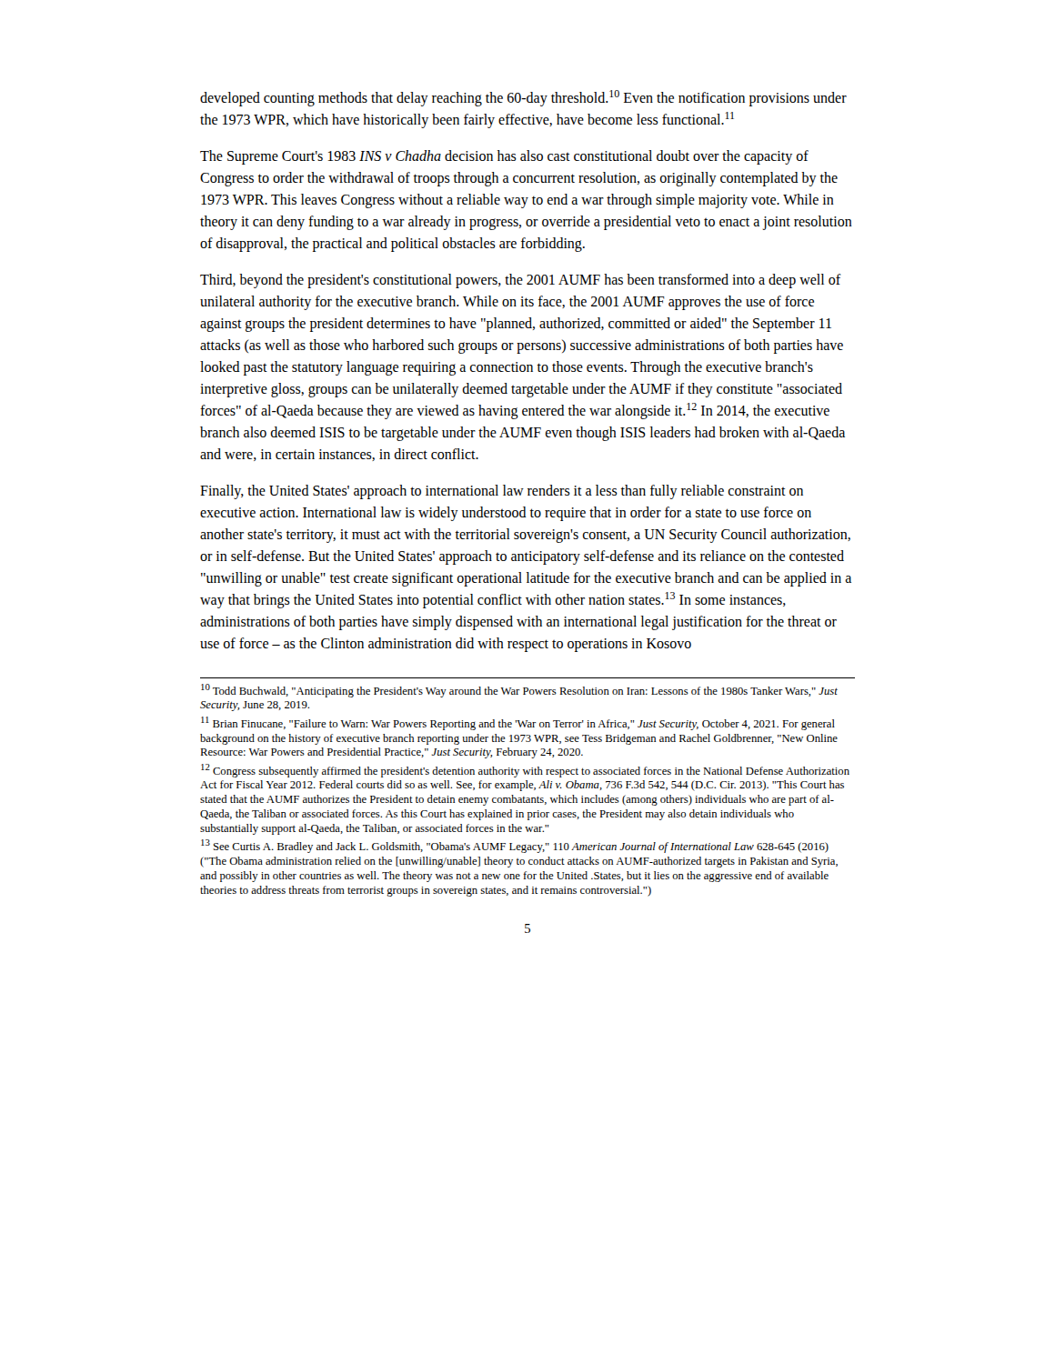developed counting methods that delay reaching the 60-day threshold.10 Even the notification provisions under the 1973 WPR, which have historically been fairly effective, have become less functional.11
The Supreme Court's 1983 INS v Chadha decision has also cast constitutional doubt over the capacity of Congress to order the withdrawal of troops through a concurrent resolution, as originally contemplated by the 1973 WPR. This leaves Congress without a reliable way to end a war through simple majority vote. While in theory it can deny funding to a war already in progress, or override a presidential veto to enact a joint resolution of disapproval, the practical and political obstacles are forbidding.
Third, beyond the president's constitutional powers, the 2001 AUMF has been transformed into a deep well of unilateral authority for the executive branch. While on its face, the 2001 AUMF approves the use of force against groups the president determines to have "planned, authorized, committed or aided" the September 11 attacks (as well as those who harbored such groups or persons) successive administrations of both parties have looked past the statutory language requiring a connection to those events. Through the executive branch's interpretive gloss, groups can be unilaterally deemed targetable under the AUMF if they constitute "associated forces" of al-Qaeda because they are viewed as having entered the war alongside it.12 In 2014, the executive branch also deemed ISIS to be targetable under the AUMF even though ISIS leaders had broken with al-Qaeda and were, in certain instances, in direct conflict.
Finally, the United States' approach to international law renders it a less than fully reliable constraint on executive action. International law is widely understood to require that in order for a state to use force on another state's territory, it must act with the territorial sovereign's consent, a UN Security Council authorization, or in self-defense. But the United States' approach to anticipatory self-defense and its reliance on the contested "unwilling or unable" test create significant operational latitude for the executive branch and can be applied in a way that brings the United States into potential conflict with other nation states.13 In some instances, administrations of both parties have simply dispensed with an international legal justification for the threat or use of force – as the Clinton administration did with respect to operations in Kosovo
10 Todd Buchwald, "Anticipating the President's Way around the War Powers Resolution on Iran: Lessons of the 1980s Tanker Wars," Just Security, June 28, 2019.
11 Brian Finucane, "Failure to Warn: War Powers Reporting and the 'War on Terror' in Africa," Just Security, October 4, 2021. For general background on the history of executive branch reporting under the 1973 WPR, see Tess Bridgeman and Rachel Goldbrenner, "New Online Resource: War Powers and Presidential Practice," Just Security, February 24, 2020.
12 Congress subsequently affirmed the president's detention authority with respect to associated forces in the National Defense Authorization Act for Fiscal Year 2012. Federal courts did so as well. See, for example, Ali v. Obama, 736 F.3d 542, 544 (D.C. Cir. 2013). "This Court has stated that the AUMF authorizes the President to detain enemy combatants, which includes (among others) individuals who are part of al-Qaeda, the Taliban or associated forces. As this Court has explained in prior cases, the President may also detain individuals who substantially support al-Qaeda, the Taliban, or associated forces in the war."
13 See Curtis A. Bradley and Jack L. Goldsmith, "Obama's AUMF Legacy," 110 American Journal of International Law 628-645 (2016) ("The Obama administration relied on the [unwilling/unable] theory to conduct attacks on AUMF-authorized targets in Pakistan and Syria, and possibly in other countries as well. The theory was not a new one for the United .States, but it lies on the aggressive end of available theories to address threats from terrorist groups in sovereign states, and it remains controversial.")
5